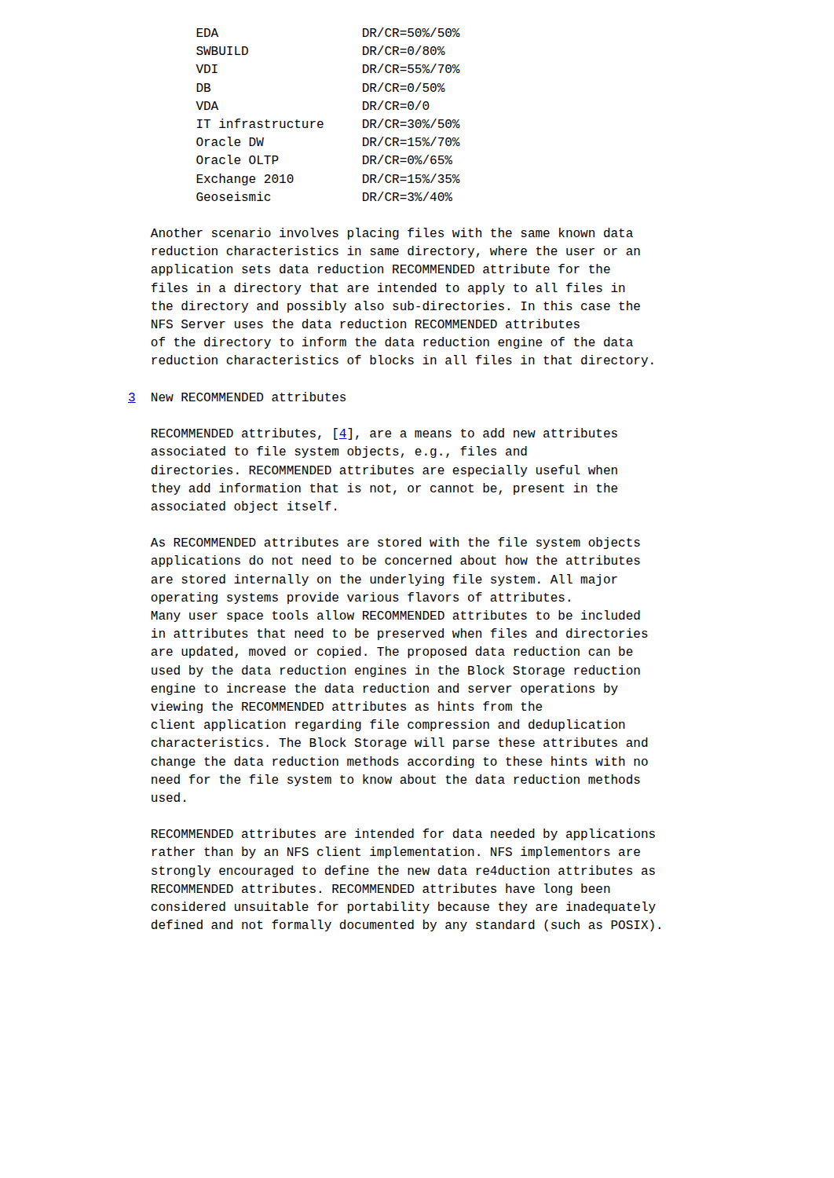EDA                   DR/CR=50%/50%
SWBUILD               DR/CR=0/80%
VDI                   DR/CR=55%/70%
DB                    DR/CR=0/50%
VDA                   DR/CR=0/0
IT infrastructure     DR/CR=30%/50%
Oracle DW             DR/CR=15%/70%
Oracle OLTP           DR/CR=0%/65%
Exchange 2010         DR/CR=15%/35%
Geoseismic            DR/CR=3%/40%
Another scenario involves placing files with the same known data reduction characteristics in same directory, where the user or an application sets data reduction RECOMMENDED attribute for the files in a directory that are intended to apply to all files in the directory and possibly also sub-directories. In this case the NFS Server uses the data reduction RECOMMENDED attributes of the directory to inform the data reduction engine of the data reduction characteristics of blocks in all files in that directory.
3 New RECOMMENDED attributes
RECOMMENDED attributes, [4], are a means to add new attributes associated to file system objects, e.g., files and directories. RECOMMENDED attributes are especially useful when they add information that is not, or cannot be, present in the associated object itself.
As RECOMMENDED attributes are stored with the file system objects applications do not need to be concerned about how the attributes are stored internally on the underlying file system. All major operating systems provide various flavors of attributes. Many user space tools allow RECOMMENDED attributes to be included in attributes that need to be preserved when files and directories are updated, moved or copied. The proposed data reduction can be used by the data reduction engines in the Block Storage reduction engine to increase the data reduction and server operations by viewing the RECOMMENDED attributes as hints from the client application regarding file compression and deduplication characteristics. The Block Storage will parse these attributes and change the data reduction methods according to these hints with no need for the file system to know about the data reduction methods used.
RECOMMENDED attributes are intended for data needed by applications rather than by an NFS client implementation. NFS implementors are strongly encouraged to define the new data re4duction attributes as RECOMMENDED attributes. RECOMMENDED attributes have long been considered unsuitable for portability because they are inadequately defined and not formally documented by any standard (such as POSIX).